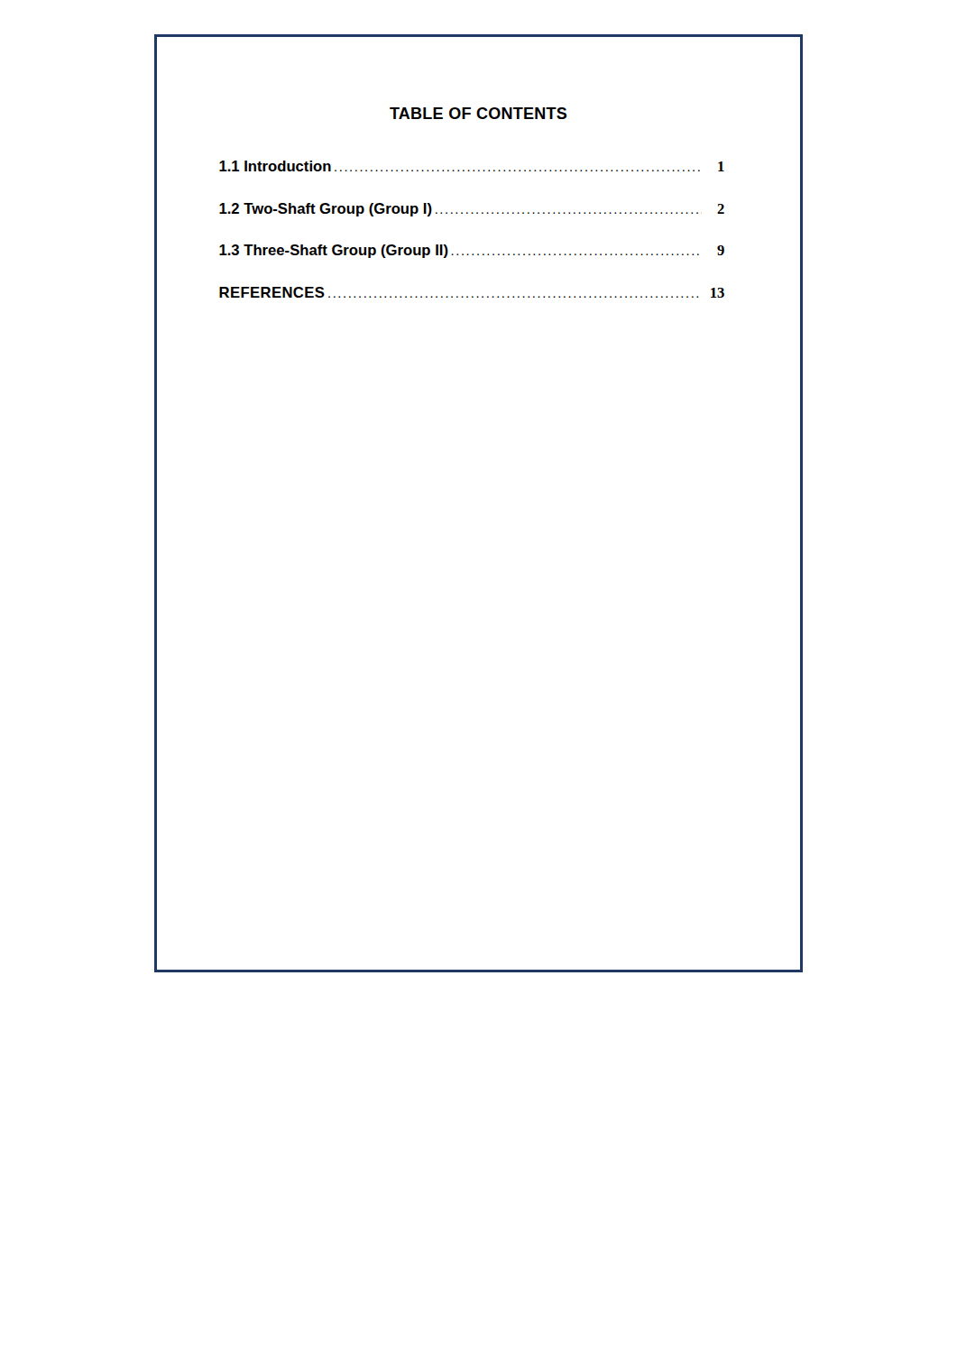TABLE OF CONTENTS
1.1 Introduction .................................................................................................. 1
1.2 Two-Shaft Group (Group I) ............................................................................... 2
1.3 Three-Shaft Group (Group II) ........................................................................... 9
REFERENCES ..................................................................................................... 13